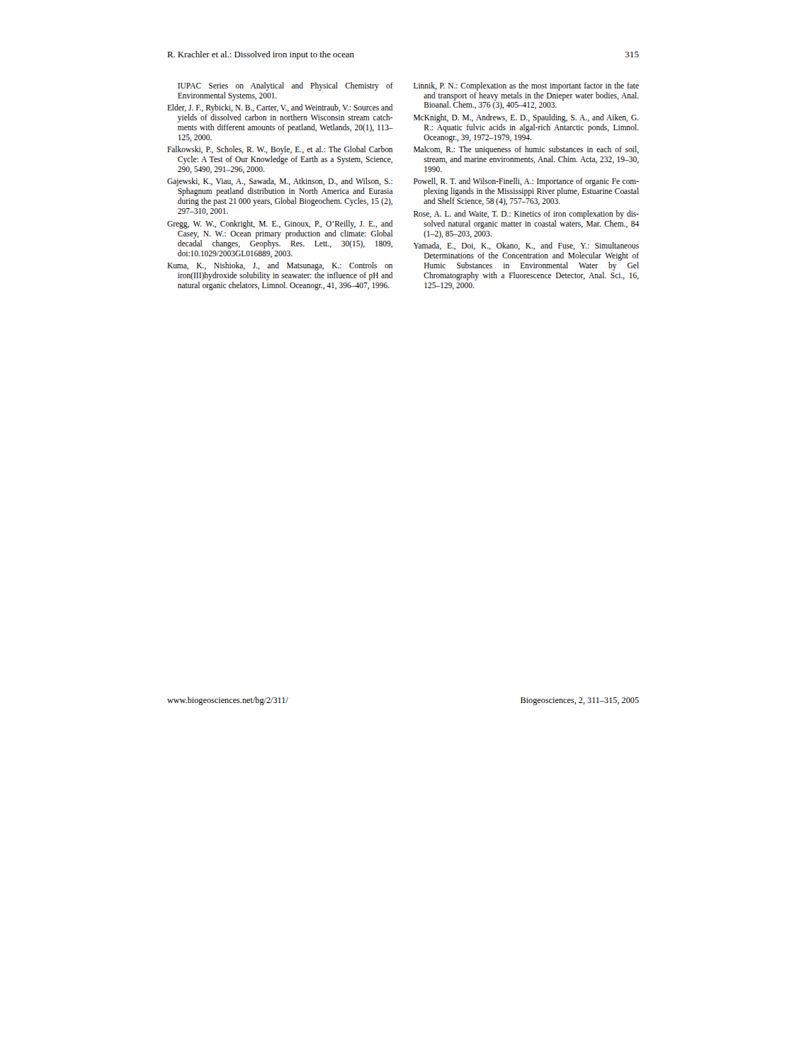R. Krachler et al.: Dissolved iron input to the ocean 315
IUPAC Series on Analytical and Physical Chemistry of Environmental Systems, 2001.
Elder, J. F., Rybicki, N. B., Carter, V., and Weintraub, V.: Sources and yields of dissolved carbon in northern Wisconsin stream catchments with different amounts of peatland, Wetlands, 20(1), 113–125, 2000.
Falkowski, P., Scholes, R. W., Boyle, E., et al.: The Global Carbon Cycle: A Test of Our Knowledge of Earth as a System, Science, 290, 5490, 291–296, 2000.
Gajewski, K., Viau, A., Sawada, M., Atkinson, D., and Wilson, S.: Sphagnum peatland distribution in North America and Eurasia during the past 21 000 years, Global Biogeochem. Cycles, 15 (2), 297–310, 2001.
Gregg, W. W., Conkright, M. E., Ginoux, P., O’Reilly, J. E., and Casey, N. W.: Ocean primary production and climate: Global decadal changes, Geophys. Res. Lett., 30(15), 1809, doi:10.1029/2003GL016889, 2003.
Kuma, K., Nishioka, J., and Matsunaga, K.: Controls on iron(III)hydroxide solubility in seawater: the influence of pH and natural organic chelators, Limnol. Oceanogr., 41, 396–407, 1996.
Linnik, P. N.: Complexation as the most important factor in the fate and transport of heavy metals in the Dnieper water bodies, Anal. Bioanal. Chem., 376 (3), 405–412, 2003.
McKnight, D. M., Andrews, E. D., Spaulding, S. A., and Aiken, G. R.: Aquatic fulvic acids in algal-rich Antarctic ponds, Limnol. Oceanogr., 39, 1972–1979, 1994.
Malcom, R.: The uniqueness of humic substances in each of soil, stream, and marine environments, Anal. Chim. Acta, 232, 19–30, 1990.
Powell, R. T. and Wilson-Finelli, A.: Importance of organic Fe complexing ligands in the Mississippi River plume, Estuarine Coastal and Shelf Science, 58 (4), 757–763, 2003.
Rose, A. L. and Waite, T. D.: Kinetics of iron complexation by dissolved natural organic matter in coastal waters, Mar. Chem., 84 (1–2), 85–203, 2003.
Yamada, E., Doi, K., Okano, K., and Fuse, Y.: Simultaneous Determinations of the Concentration and Molecular Weight of Humic Substances in Environmental Water by Gel Chromatography with a Fluorescence Detector, Anal. Sci., 16, 125–129, 2000.
www.biogeosciences.net/bg/2/311/ Biogeosciences, 2, 311–315, 2005